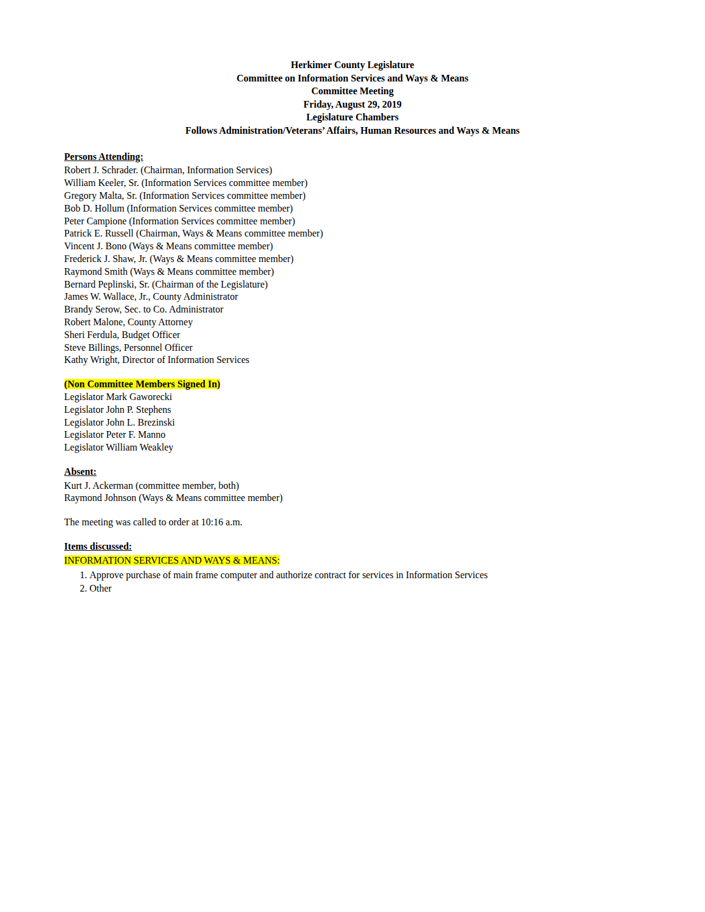Herkimer County Legislature
Committee on Information Services and Ways & Means
Committee Meeting
Friday, August 29, 2019
Legislature Chambers
Follows Administration/Veterans’ Affairs, Human Resources and Ways & Means
Persons Attending:
Robert J. Schrader. (Chairman, Information Services)
William Keeler, Sr. (Information Services committee member)
Gregory Malta, Sr. (Information Services committee member)
Bob D. Hollum (Information Services committee member)
Peter Campione (Information Services committee member)
Patrick E. Russell (Chairman, Ways & Means committee member)
Vincent J. Bono (Ways & Means committee member)
Frederick J. Shaw, Jr. (Ways & Means committee member)
Raymond Smith (Ways & Means committee member)
Bernard Peplinski, Sr. (Chairman of the Legislature)
James W. Wallace, Jr., County Administrator
Brandy Serow, Sec. to Co. Administrator
Robert Malone, County Attorney
Sheri Ferdula, Budget Officer
Steve Billings, Personnel Officer
Kathy Wright, Director of Information Services
(Non Committee Members Signed In)
Legislator Mark Gaworecki
Legislator John P. Stephens
Legislator John L. Brezinski
Legislator Peter F. Manno
Legislator William Weakley
Absent:
Kurt J. Ackerman (committee member, both)
Raymond Johnson (Ways & Means committee member)
The meeting was called to order at 10:16 a.m.
Items discussed:
INFORMATION SERVICES AND WAYS & MEANS:
Approve purchase of main frame computer and authorize contract for services in Information Services
Other